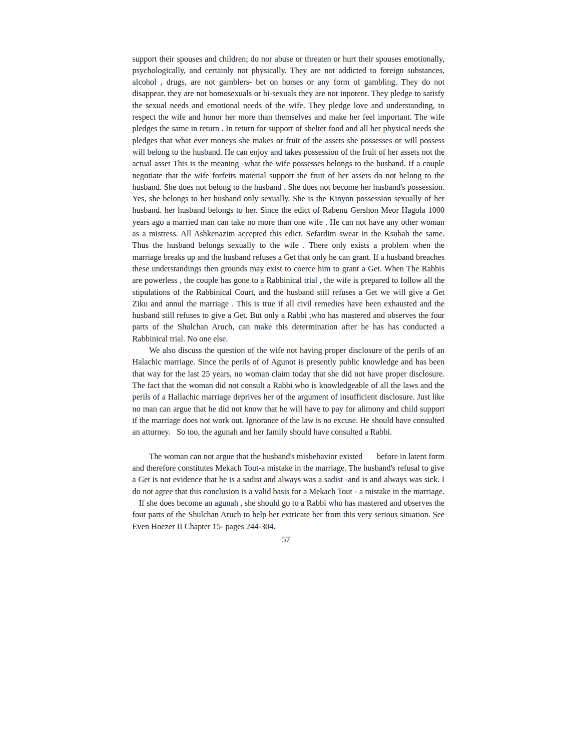support their spouses and children; do nor abuse or threaten or hurt their spouses emotionally, psychologically, and certainly not physically. They are not addicted to foreign substances, alcohol , drugs, are not gamblers- bet on horses or any form of gambling. They do not disappear. they are not homosexuals or bi-sexuals they are not inpotent. They pledge to satisfy the sexual needs and emotional needs of the wife. They pledge love and understanding, to respect the wife and honor her more than themselves and make her feel important. The wife pledges the same in return . In return for support of shelter food and all her physical needs she pledges that what ever moneys she makes or fruit of the assets she possesses or will possess will belong to the husband. He can enjoy and takes possession of the fruit of her assets not the actual asset This is the meaning -what the wife possesses belongs to the husband. If a couple negotiate that the wife forfeits material support the fruit of her assets do not belong to the husband. She does not belong to the husband . She does not become her husband's possession. Yes, she belongs to her husband only sexually. She is the Kinyon possession sexually of her husband. her husband belongs to her. Since the edict of Rabenu Gershon Meor Hagola 1000 years ago a married man can take no more than one wife . He can not have any other woman as a mistress. All Ashkenazim accepted this edict. Sefardim swear in the Ksubah the same. Thus the husband belongs sexually to the wife . There only exists a problem when the marriage breaks up and the husband refuses a Get that only he can grant. If a husband breaches these understandings then grounds may exist to coerce him to grant a Get. When The Rabbis are powerless , the couple has gone to a Rabbinical trial , the wife is prepared to follow all the stipulations of the Rabbinical Court, and the husband still refuses a Get we will give a Get Ziku and annul the marriage . This is true if all civil remedies have been exhausted and the husband still refuses to give a Get. But only a Rabbi ,who has mastered and observes the four parts of the Shulchan Aruch, can make this determination after he has has conducted a Rabbinical trial. No one else.
We also discuss the question of the wife not having proper disclosure of the perils of an Halachic marriage. Since the perils of of Agunot is presently public knowledge and has been that way for the last 25 years, no woman claim today that she did not have proper disclosure. The fact that the woman did not consult a Rabbi who is knowledgeable of all the laws and the perils of a Hallachic marriage deprives her of the argument of insufficient disclosure. Just like no man can argue that he did not know that he will have to pay for alimony and child support if the marriage does not work out. Ignorance of the law is no excuse. He should have consulted an attorney. So too, the agunah and her family should have consulted a Rabbi.
The woman can not argue that the husband's misbehavior existed before in latent form and therefore constitutes Mekach Tout-a mistake in the marriage. The husband's refusal to give a Get is not evidence that he is a sadist and always was a sadist -and is and always was sick. I do not agree that this conclusion is a valid basis for a Mekach Tout - a mistake in the marriage. If she does become an agunah , she should go to a Rabbi who has mastered and observes the four parts of the Shulchan Aruch to help her extricate her from this very serious situation. See Even Hoezer II Chapter 15- pages 244-304.
57